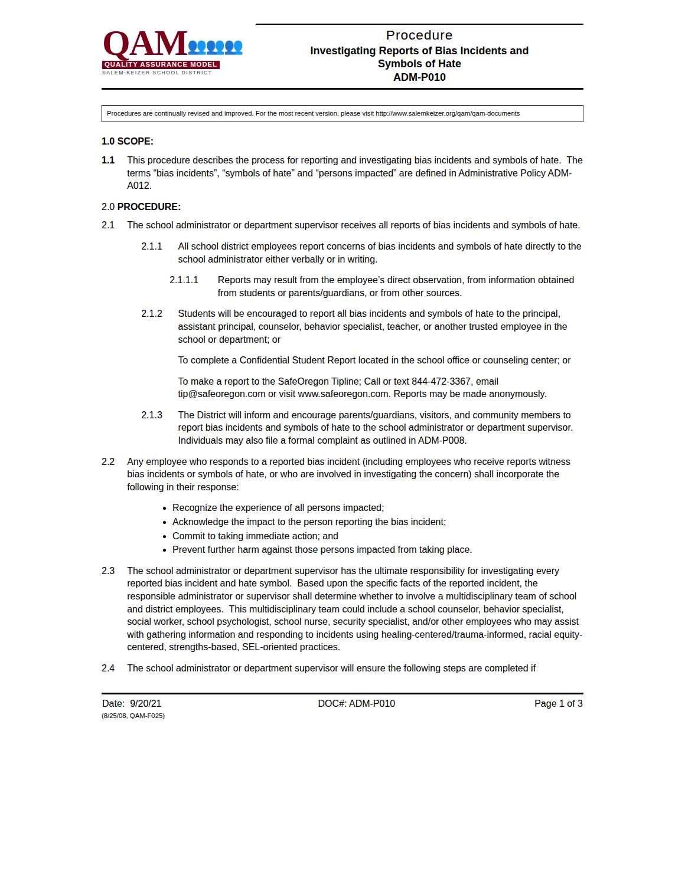| Q A M 👥👥👥 QUALITY ASSURANCE MODEL SALEM-KEIZER SCHOOL DISTRICT | Procedure Investigating Reports of Bias Incidents and Symbols of Hate ADM-P010 |
Procedures are continually revised and improved. For the most recent version, please visit http://www.salemkeizer.org/qam/qam-documents
1.0 SCOPE:
1.1 This procedure describes the process for reporting and investigating bias incidents and symbols of hate. The terms “bias incidents”, “symbols of hate” and “persons impacted” are defined in Administrative Policy ADM-A012.
2.0 PROCEDURE:
2.1 The school administrator or department supervisor receives all reports of bias incidents and symbols of hate.
2.1.1 All school district employees report concerns of bias incidents and symbols of hate directly to the school administrator either verbally or in writing.
2.1.1.1 Reports may result from the employee’s direct observation, from information obtained from students or parents/guardians, or from other sources.
2.1.2 Students will be encouraged to report all bias incidents and symbols of hate to the principal, assistant principal, counselor, behavior specialist, teacher, or another trusted employee in the school or department; or
To complete a Confidential Student Report located in the school office or counseling center; or
To make a report to the SafeOregon Tipline; Call or text 844-472-3367, email tip@safeoregon.com or visit www.safeoregon.com. Reports may be made anonymously.
2.1.3 The District will inform and encourage parents/guardians, visitors, and community members to report bias incidents and symbols of hate to the school administrator or department supervisor. Individuals may also file a formal complaint as outlined in ADM-P008.
2.2 Any employee who responds to a reported bias incident (including employees who receive reports witness bias incidents or symbols of hate, or who are involved in investigating the concern) shall incorporate the following in their response:
Recognize the experience of all persons impacted;
Acknowledge the impact to the person reporting the bias incident;
Commit to taking immediate action; and
Prevent further harm against those persons impacted from taking place.
2.3 The school administrator or department supervisor has the ultimate responsibility for investigating every reported bias incident and hate symbol. Based upon the specific facts of the reported incident, the responsible administrator or supervisor shall determine whether to involve a multidisciplinary team of school and district employees. This multidisciplinary team could include a school counselor, behavior specialist, social worker, school psychologist, school nurse, security specialist, and/or other employees who may assist with gathering information and responding to incidents using healing-centered/trauma-informed, racial equity-centered, strengths-based, SEL-oriented practices.
2.4 The school administrator or department supervisor will ensure the following steps are completed if
| Date: 9/20/21 | DOC#: ADM-P010 | Page 1 of 3 |
(8/25/08, QAM-F025)